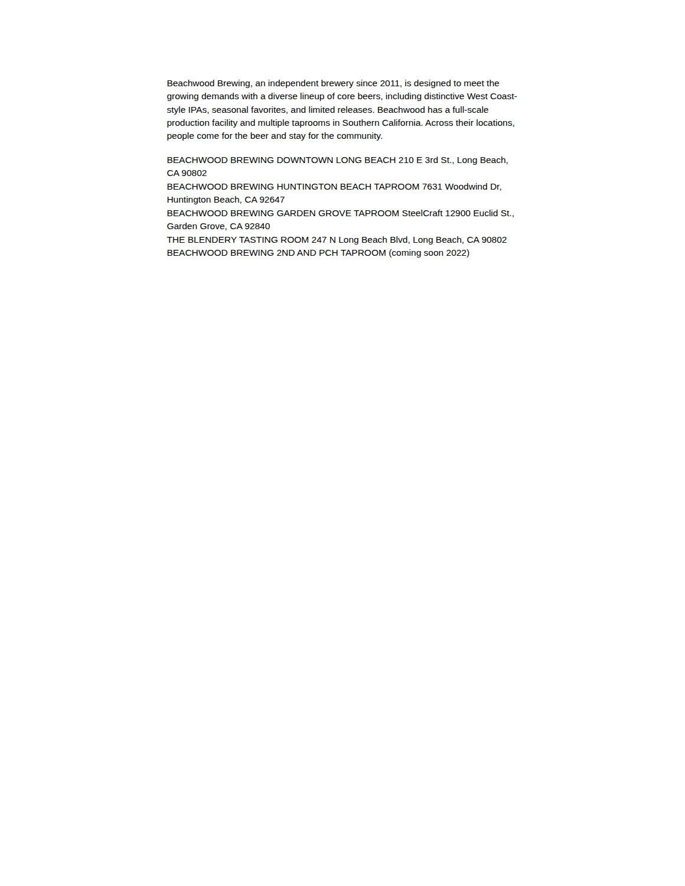Beachwood Brewing, an independent brewery since 2011, is designed to meet the growing demands with a diverse lineup of core beers, including distinctive West Coast-style IPAs, seasonal favorites, and limited releases. Beachwood has a full-scale production facility and multiple taprooms in Southern California. Across their locations, people come for the beer and stay for the community.
BEACHWOOD BREWING DOWNTOWN LONG BEACH 210 E 3rd St., Long Beach, CA 90802
BEACHWOOD BREWING HUNTINGTON BEACH TAPROOM 7631 Woodwind Dr, Huntington Beach, CA 92647
BEACHWOOD BREWING GARDEN GROVE TAPROOM SteelCraft 12900 Euclid St., Garden Grove, CA 92840
THE BLENDERY TASTING ROOM 247 N Long Beach Blvd, Long Beach, CA 90802
BEACHWOOD BREWING 2ND AND PCH TAPROOM (coming soon 2022)